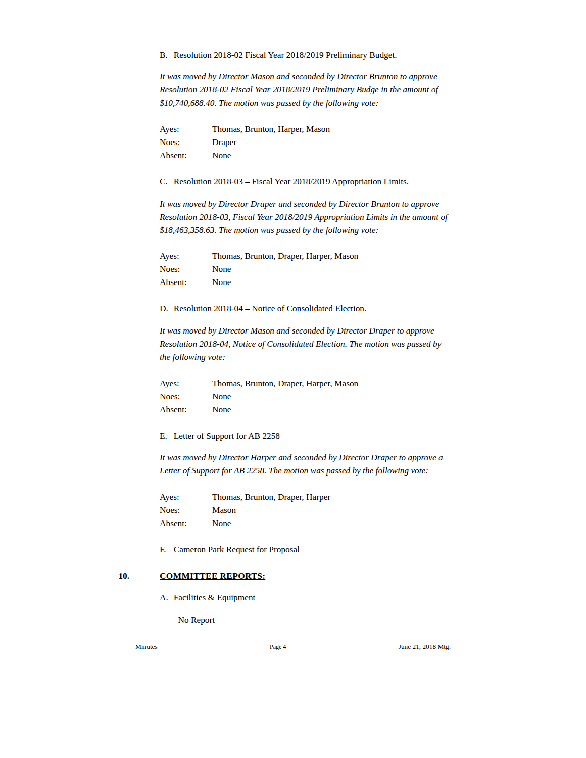B. Resolution 2018-02 Fiscal Year 2018/2019 Preliminary Budget.
It was moved by Director Mason and seconded by Director Brunton to approve Resolution 2018-02 Fiscal Year 2018/2019 Preliminary Budge in the amount of $10,740,688.40. The motion was passed by the following vote:
| Ayes: | Thomas, Brunton, Harper, Mason |
| Noes: | Draper |
| Absent: | None |
C. Resolution 2018-03 – Fiscal Year 2018/2019 Appropriation Limits.
It was moved by Director Draper and seconded by Director Brunton to approve Resolution 2018-03, Fiscal Year 2018/2019 Appropriation Limits in the amount of $18,463,358.63. The motion was passed by the following vote:
| Ayes: | Thomas, Brunton, Draper, Harper, Mason |
| Noes: | None |
| Absent: | None |
D. Resolution 2018-04 – Notice of Consolidated Election.
It was moved by Director Mason and seconded by Director Draper to approve Resolution 2018-04, Notice of Consolidated Election. The motion was passed by the following vote:
| Ayes: | Thomas, Brunton, Draper, Harper, Mason |
| Noes: | None |
| Absent: | None |
E. Letter of Support for AB 2258
It was moved by Director Harper and seconded by Director Draper to approve a Letter of Support for AB 2258. The motion was passed by the following vote:
| Ayes: | Thomas, Brunton, Draper, Harper |
| Noes: | Mason |
| Absent: | None |
F. Cameron Park Request for Proposal
10. COMMITTEE REPORTS:
A. Facilities & Equipment
No Report
Minutes Page 4 June 21, 2018 Mtg.